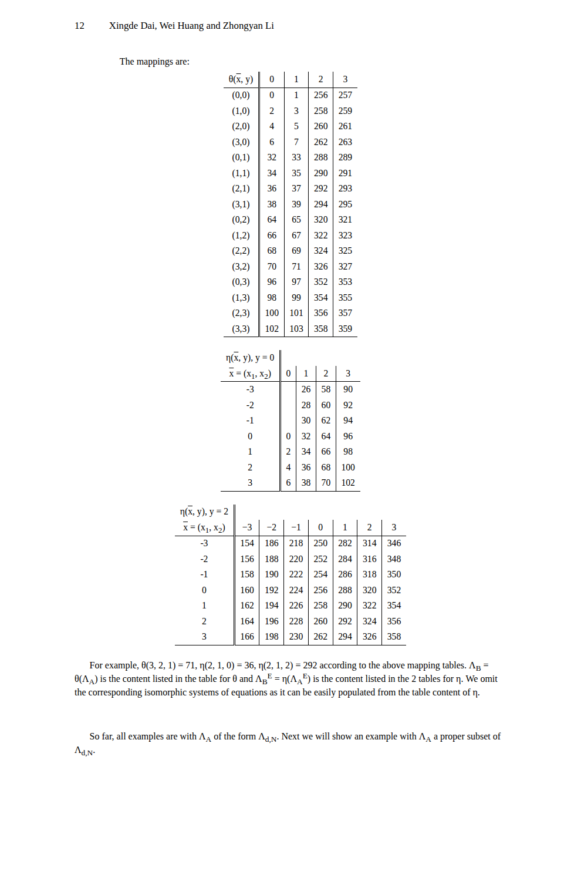12 Xingde Dai, Wei Huang and Zhongyan Li
The mappings are:
| θ( x , y) | 0 | 1 | 2 | 3 |
| --- | --- | --- | --- | --- |
| (0,0) | 0 | 1 | 256 | 257 |
| (1,0) | 2 | 3 | 258 | 259 |
| (2,0) | 4 | 5 | 260 | 261 |
| (3,0) | 6 | 7 | 262 | 263 |
| (0,1) | 32 | 33 | 288 | 289 |
| (1,1) | 34 | 35 | 290 | 291 |
| (2,1) | 36 | 37 | 292 | 293 |
| (3,1) | 38 | 39 | 294 | 295 |
| (0,2) | 64 | 65 | 320 | 321 |
| (1,2) | 66 | 67 | 322 | 323 |
| (2,2) | 68 | 69 | 324 | 325 |
| (3,2) | 70 | 71 | 326 | 327 |
| (0,3) | 96 | 97 | 352 | 353 |
| (1,3) | 98 | 99 | 354 | 355 |
| (2,3) | 100 | 101 | 356 | 357 |
| (3,3) | 102 | 103 | 358 | 359 |
| η( x , y), y = 0 | | | | |
| --- | --- | --- | --- | --- |
| x = (x 1 , x 2 ) | 0 | 1 | 2 | 3 |
| -3 | | 26 | 58 | 90 |
| -2 | | 28 | 60 | 92 |
| -1 | | 30 | 62 | 94 |
| 0 | 0 | 32 | 64 | 96 |
| 1 | 2 | 34 | 66 | 98 |
| 2 | 4 | 36 | 68 | 100 |
| 3 | 6 | 38 | 70 | 102 |
| η( x , y), y = 2 | | | | | | | |
| --- | --- | --- | --- | --- | --- | --- | --- |
| x = (x 1 , x 2 ) | −3 | −2 | −1 | 0 | 1 | 2 | 3 |
| -3 | 154 | 186 | 218 | 250 | 282 | 314 | 346 |
| -2 | 156 | 188 | 220 | 252 | 284 | 316 | 348 |
| -1 | 158 | 190 | 222 | 254 | 286 | 318 | 350 |
| 0 | 160 | 192 | 224 | 256 | 288 | 320 | 352 |
| 1 | 162 | 194 | 226 | 258 | 290 | 322 | 354 |
| 2 | 164 | 196 | 228 | 260 | 292 | 324 | 356 |
| 3 | 166 | 198 | 230 | 262 | 294 | 326 | 358 |
For example, θ(3, 2, 1) = 71, η(2, 1, 0) = 36, η(2, 1, 2) = 292 according to the above mapping tables. ΛB = θ(ΛA) is the content listed in the table for θ and ΛBE = η(ΛAE) is the content listed in the 2 tables for η. We omit the corresponding isomorphic systems of equations as it can be easily populated from the table content of η.
So far, all examples are with ΛA of the form Λd,N. Next we will show an example with ΛA a proper subset of Λd,N.